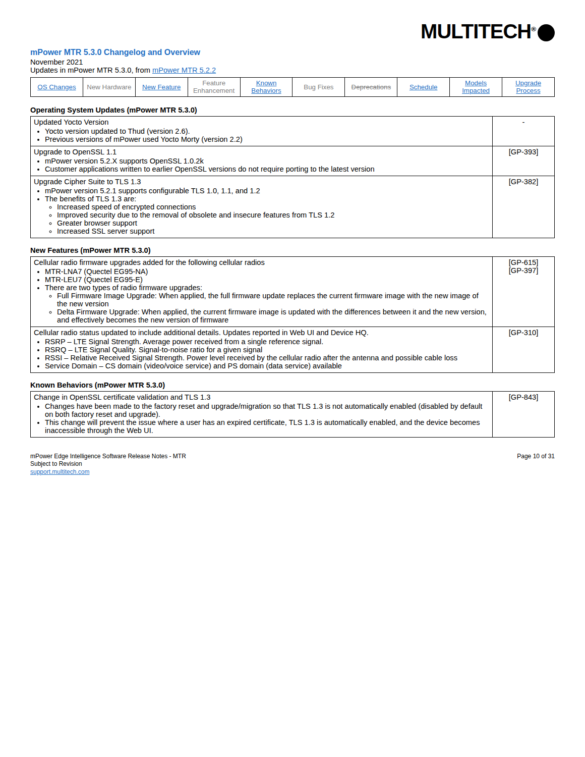MULTITECH®
mPower MTR 5.3.0 Changelog and Overview
November 2021
Updates in mPower MTR 5.3.0, from mPower MTR 5.2.2
| OS Changes | New Hardware | New Feature | Feature Enhancement | Known Behaviors | Bug Fixes | Deprecations | Schedule | Models Impacted | Upgrade Process |
Operating System Updates (mPower MTR 5.3.0)
| Updated Yocto Version Yocto version updated to Thud (version 2.6). Previous versions of mPower used Yocto Morty (version 2.2) | - |
| Upgrade to OpenSSL 1.1 mPower version 5.2.X supports OpenSSL 1.0.2k Customer applications written to earlier OpenSSL versions do not require porting to the latest version | [GP-393] |
| Upgrade Cipher Suite to TLS 1.3 mPower version 5.2.1 supports configurable TLS 1.0, 1.1, and 1.2 The benefits of TLS 1.3 are: Increased speed of encrypted connections Improved security due to the removal of obsolete and insecure features from TLS 1.2 Greater browser support Increased SSL server support | [GP-382] |
New Features (mPower MTR 5.3.0)
| Cellular radio firmware upgrades added for the following cellular radios MTR-LNA7 (Quectel EG95-NA) MTR-LEU7 (Quectel EG95-E) There are two types of radio firmware upgrades: Full Firmware Image Upgrade: When applied, the full firmware update replaces the current firmware image with the new image of the new version Delta Firmware Upgrade: When applied, the current firmware image is updated with the differences between it and the new version, and effectively becomes the new version of firmware | [GP-615] [GP-397] |
| Cellular radio status updated to include additional details. Updates reported in Web UI and Device HQ. RSRP – LTE Signal Strength. Average power received from a single reference signal. RSRQ – LTE Signal Quality. Signal-to-noise ratio for a given signal RSSI – Relative Received Signal Strength. Power level received by the cellular radio after the antenna and possible cable loss Service Domain – CS domain (video/voice service) and PS domain (data service) available | [GP-310] |
Known Behaviors (mPower MTR 5.3.0)
| Change in OpenSSL certificate validation and TLS 1.3 Changes have been made to the factory reset and upgrade/migration so that TLS 1.3 is not automatically enabled (disabled by default on both factory reset and upgrade). This change will prevent the issue where a user has an expired certificate, TLS 1.3 is automatically enabled, and the device becomes inaccessible through the Web UI. | [GP-843] |
mPower Edge Intelligence Software Release Notes - MTR
Subject to Revision
support.multitech.com
Page 10 of 31